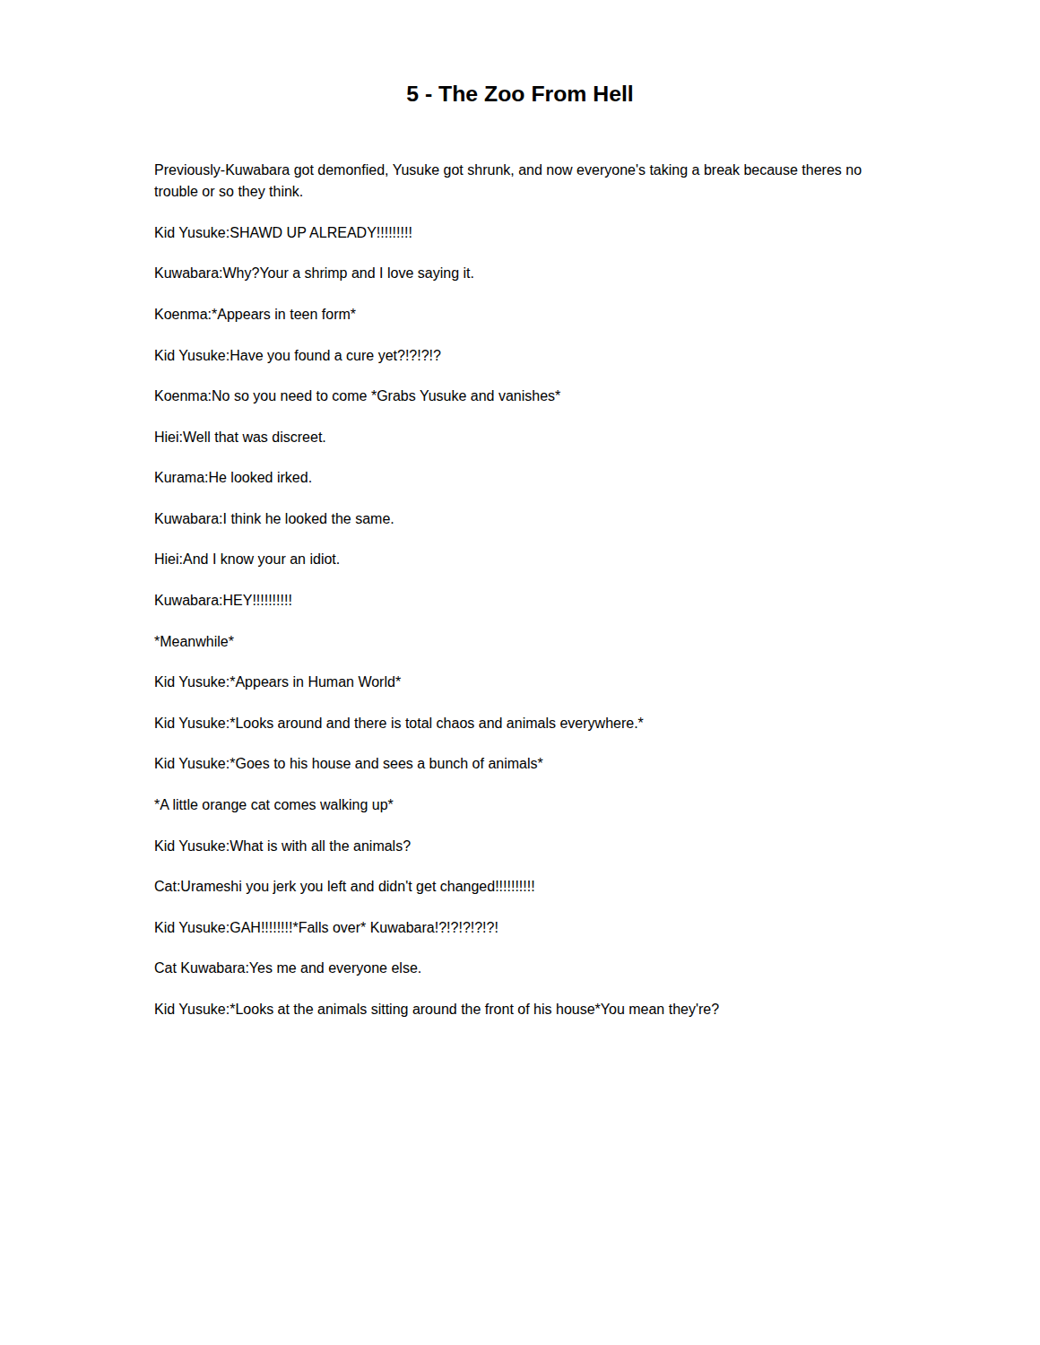5 - The Zoo From Hell
Previously-Kuwabara got demonfied, Yusuke got shrunk, and now everyone's taking a break because theres no trouble or so they think.
Kid Yusuke:SHAWD UP ALREADY!!!!!!!!!
Kuwabara:Why?Your a shrimp and I love saying it.
Koenma:*Appears in teen form*
Kid Yusuke:Have you found a cure yet?!?!?!?
Koenma:No so you need to come *Grabs Yusuke and vanishes*
Hiei:Well that was discreet.
Kurama:He looked irked.
Kuwabara:I think he looked the same.
Hiei:And I know your an idiot.
Kuwabara:HEY!!!!!!!!!!
*Meanwhile*
Kid Yusuke:*Appears in Human World*
Kid Yusuke:*Looks around and there is total chaos and animals everywhere.*
Kid Yusuke:*Goes to his house and sees a bunch of animals*
*A little orange cat comes walking up*
Kid Yusuke:What is with all the animals?
Cat:Urameshi you jerk you left and didn't get changed!!!!!!!!!!
Kid Yusuke:GAH!!!!!!!!*Falls over* Kuwabara!?!?!?!?!?!
Cat Kuwabara:Yes me and everyone else.
Kid Yusuke:*Looks at the animals sitting around the front of his house*You mean they're?